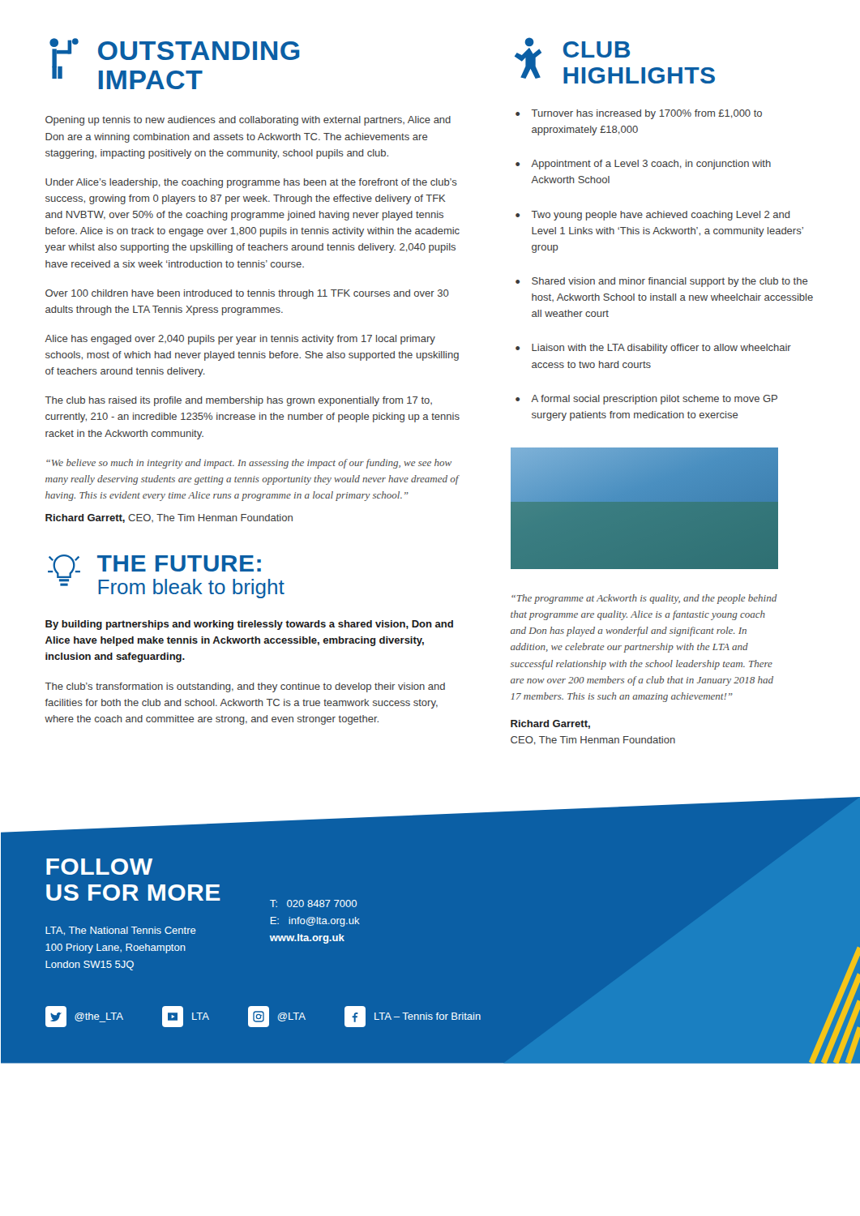Outstanding
Impact
Opening up tennis to new audiences and collaborating with external partners, Alice and Don are a winning combination and assets to Ackworth TC. The achievements are staggering, impacting positively on the community, school pupils and club.
Under Alice’s leadership, the coaching programme has been at the forefront of the club’s success, growing from 0 players to 87 per week. Through the effective delivery of TFK and NVBTW, over 50% of the coaching programme joined having never played tennis before. Alice is on track to engage over 1,800 pupils in tennis activity within the academic year whilst also supporting the upskilling of teachers around tennis delivery. 2,040 pupils have received a six week ‘introduction to tennis’ course.
Over 100 children have been introduced to tennis through 11 TFK courses and over 30 adults through the LTA Tennis Xpress programmes.
Alice has engaged over 2,040 pupils per year in tennis activity from 17 local primary schools, most of which had never played tennis before. She also supported the upskilling of teachers around tennis delivery.
The club has raised its profile and membership has grown exponentially from 17 to, currently, 210 - an incredible 1235% increase in the number of people picking up a tennis racket in the Ackworth community.
“We believe so much in integrity and impact. In assessing the impact of our funding, we see how many really deserving students are getting a tennis opportunity they would never have dreamed of having. This is evident every time Alice runs a programme in a local primary school.”
Richard Garrett, CEO, The Tim Henman Foundation
The Future:From bleak to bright
By building partnerships and working tirelessly towards a shared vision, Don and Alice have helped make tennis in Ackworth accessible, embracing diversity, inclusion and safeguarding.
The club’s transformation is outstanding, and they continue to develop their vision and facilities for both the club and school. Ackworth TC is a true teamwork success story, where the coach and committee are strong, and even stronger together.
Club
Highlights
Turnover has increased by 1700% from £1,000 to approximately £18,000
Appointment of a Level 3 coach, in conjunction with Ackworth School
Two young people have achieved coaching Level 2 and Level 1 Links with ‘This is Ackworth’, a community leaders’ group
Shared vision and minor financial support by the club to the host, Ackworth School to install a new wheelchair accessible all weather court
Liaison with the LTA disability officer to allow wheelchair access to two hard courts
A formal social prescription pilot scheme to move GP surgery patients from medication to exercise
“The programme at Ackworth is quality, and the people behind that programme are quality. Alice is a fantastic young coach and Don has played a wonderful and significant role. In addition, we celebrate our partnership with the LTA and successful relationship with the school leadership team. There are now over 200 members of a club that in January 2018 had 17 members. This is such an amazing achievement!”
Richard Garrett,
CEO, The Tim Henman Foundation
Follow
us for more
LTA, The National Tennis Centre
100 Priory Lane, Roehampton
London SW15 5JQ
T: 020 8487 7000
E: info@lta.org.uk
www.lta.org.uk
@the_LTA
LTA
@LTA
LTA – Tennis for Britain